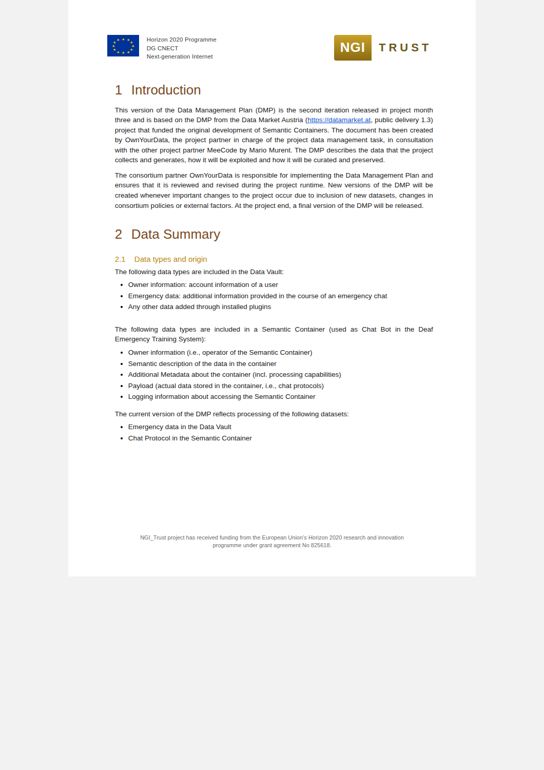★ ★ ★ ★ ★ ★ ★ ★ ★ ★ ★ ★
Horizon 2020 Programme DG CNECT Next-generation Internet
NGI
TRUST
1 Introduction
This version of the Data Management Plan (DMP) is the second iteration released in project month three and is based on the DMP from the Data Market Austria (https://datamarket.at, public delivery 1.3) project that funded the original development of Semantic Containers. The document has been created by OwnYourData, the project partner in charge of the project data management task, in consultation with the other project partner MeeCode by Mario Murent. The DMP describes the data that the project collects and generates, how it will be exploited and how it will be curated and preserved.
The consortium partner OwnYourData is responsible for implementing the Data Management Plan and ensures that it is reviewed and revised during the project runtime. New versions of the DMP will be created whenever important changes to the project occur due to inclusion of new datasets, changes in consortium policies or external factors. At the project end, a final version of the DMP will be released.
2 Data Summary
2.1 Data types and origin
The following data types are included in the Data Vault:
Owner information: account information of a user
Emergency data: additional information provided in the course of an emergency chat
Any other data added through installed plugins
The following data types are included in a Semantic Container (used as Chat Bot in the Deaf Emergency Training System):
Owner information (i.e., operator of the Semantic Container)
Semantic description of the data in the container
Additional Metadata about the container (incl. processing capabilities)
Payload (actual data stored in the container, i.e., chat protocols)
Logging information about accessing the Semantic Container
The current version of the DMP reflects processing of the following datasets:
Emergency data in the Data Vault
Chat Protocol in the Semantic Container
NGI_Trust project has received funding from the European Union’s Horizon 2020 research and innovation
programme under grant agreement No 825618.